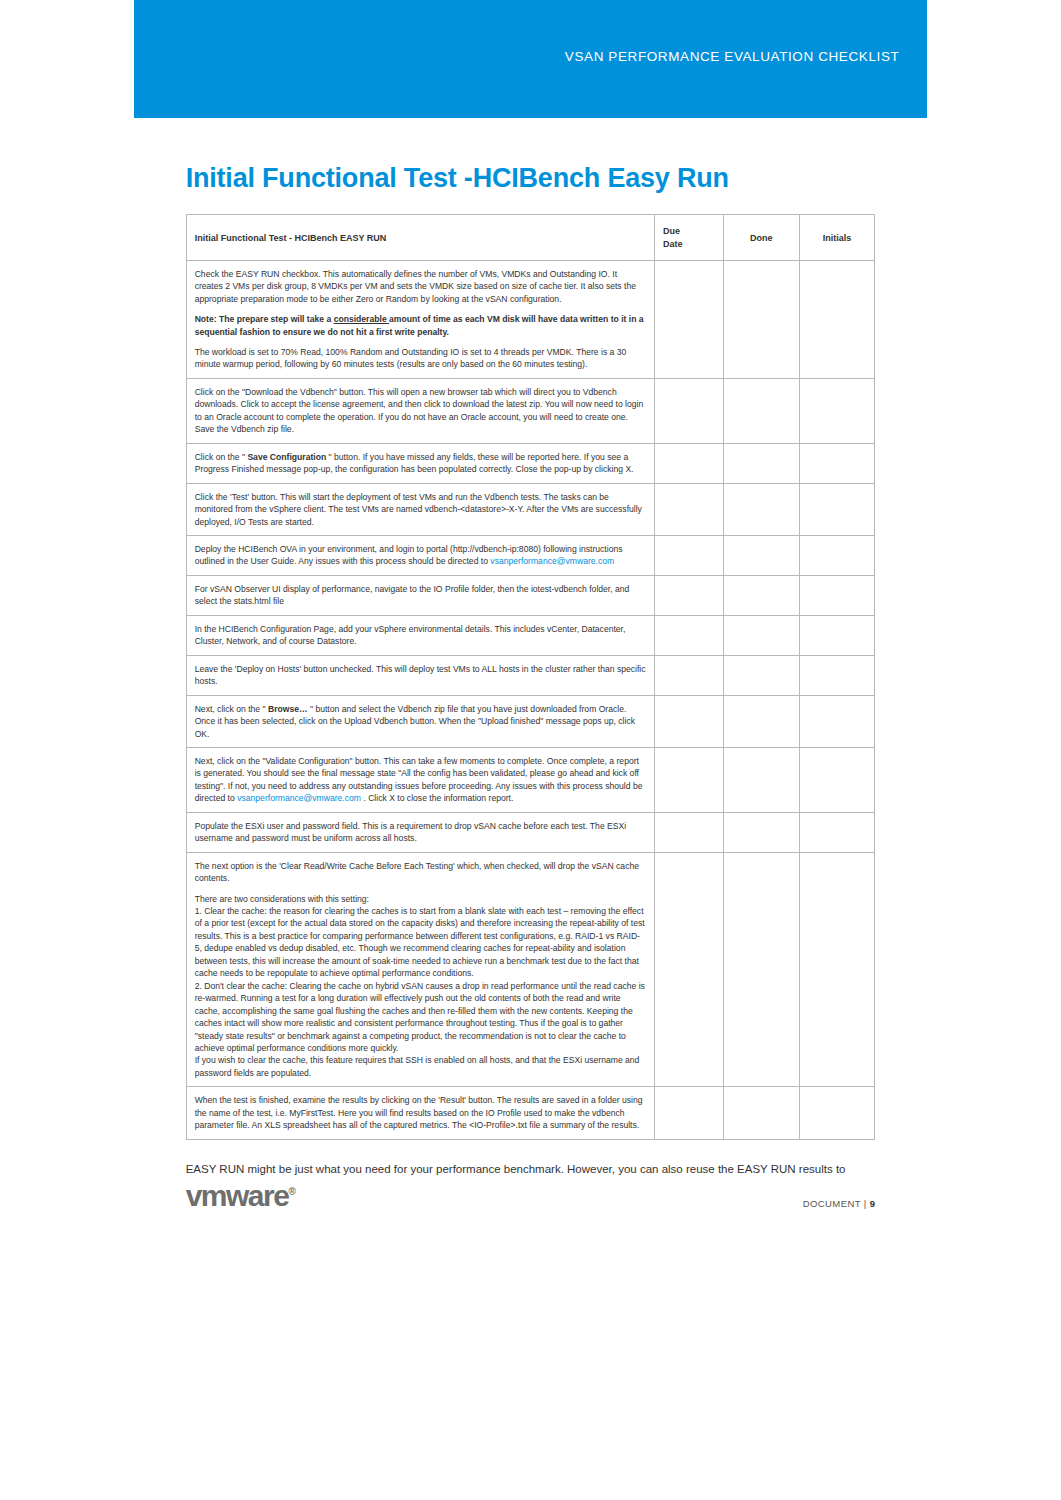VSAN PERFORMANCE EVALUATION CHECKLIST
Initial Functional Test -HCIBench Easy Run
| Initial Functional Test - HCIBench EASY RUN | Due Date | Done | Initials |
| --- | --- | --- | --- |
| Check the EASY RUN checkbox. This automatically defines the number of VMs, VMDKs and Outstanding IO. It creates 2 VMs per disk group, 8 VMDKs per VM and sets the VMDK size based on size of cache tier. It also sets the appropriate preparation mode to be either Zero or Random by looking at the vSAN configuration. Note: The prepare step will take a considerable amount of time as each VM disk will have data written to it in a sequential fashion to ensure we do not hit a first write penalty. The workload is set to 70% Read, 100% Random and Outstanding IO is set to 4 threads per VMDK. There is a 30 minute warmup period, following by 60 minutes tests (results are only based on the 60 minutes testing). | | | |
| Click on the "Download the Vdbench" button. This will open a new browser tab which will direct you to Vdbench downloads. Click to accept the license agreement, and then click to download the latest zip. You will now need to login to an Oracle account to complete the operation. If you do not have an Oracle account, you will need to create one. Save the Vdbench zip file. | | | |
| Click on the " Save Configuration " button. If you have missed any fields, these will be reported here. If you see a Progress Finished message pop-up, the configuration has been populated correctly. Close the pop-up by clicking X. | | | |
| Click the 'Test' button. This will start the deployment of test VMs and run the Vdbench tests. The tasks can be monitored from the vSphere client. The test VMs are named vdbench-<datastore>-X-Y. After the VMs are successfully deployed, I/O Tests are started. | | | |
| Deploy the HCIBench OVA in your environment, and login to portal (http://vdbench-ip:8080) following instructions outlined in the User Guide. Any issues with this process should be directed to vsanperformance@vmware.com | | | |
| For vSAN Observer UI display of performance, navigate to the IO Profile folder, then the iotest-vdbench folder, and select the stats.html file | | | |
| In the HCIBench Configuration Page, add your vSphere environmental details. This includes vCenter, Datacenter, Cluster, Network, and of course Datastore. | | | |
| Leave the 'Deploy on Hosts' button unchecked. This will deploy test VMs to ALL hosts in the cluster rather than specific hosts. | | | |
| Next, click on the " Browse… " button and select the Vdbench zip file that you have just downloaded from Oracle. Once it has been selected, click on the Upload Vdbench button. When the "Upload finished" message pops up, click OK. | | | |
| Next, click on the "Validate Configuration" button. This can take a few moments to complete. Once complete, a report is generated. You should see the final message state "All the config has been validated, please go ahead and kick off testing". If not, you need to address any outstanding issues before proceeding. Any issues with this process should be directed to vsanperformance@vmware.com . Click X to close the information report. | | | |
| Populate the ESXi user and password field. This is a requirement to drop vSAN cache before each test. The ESXi username and password must be uniform across all hosts. | | | |
| The next option is the 'Clear Read/Write Cache Before Each Testing' which, when checked, will drop the vSAN cache contents. There are two considerations with this setting: 1. Clear the cache: the reason for clearing the caches is to start from a blank slate with each test – removing the effect of a prior test (except for the actual data stored on the capacity disks) and therefore increasing the repeat-ability of test results. This is a best practice for comparing performance between different test configurations, e.g. RAID-1 vs RAID-5, dedupe enabled vs dedup disabled, etc. Though we recommend clearing caches for repeat-ability and isolation between tests, this will increase the amount of soak-time needed to achieve run a benchmark test due to the fact that cache needs to be repopulate to achieve optimal performance conditions. 2. Don't clear the cache: Clearing the cache on hybrid vSAN causes a drop in read performance until the read cache is re-warmed. Running a test for a long duration will effectively push out the old contents of both the read and write cache, accomplishing the same goal flushing the caches and then re-filled them with the new contents. Keeping the caches intact will show more realistic and consistent performance throughout testing. Thus if the goal is to gather "steady state results" or benchmark against a competing product, the recommendation is not to clear the cache to achieve optimal performance conditions more quickly. If you wish to clear the cache, this feature requires that SSH is enabled on all hosts, and that the ESXi username and password fields are populated. | | | |
| When the test is finished, examine the results by clicking on the 'Result' button. The results are saved in a folder using the name of the test, i.e. MyFirstTest. Here you will find results based on the IO Profile used to make the vdbench parameter file. An XLS spreadsheet has all of the captured metrics. The <IO-Profile>.txt file a summary of the results. | | | |
EASY RUN might be just what you need for your performance benchmark. However, you can also reuse the EASY RUN results to
vmware®
DOCUMENT | 9